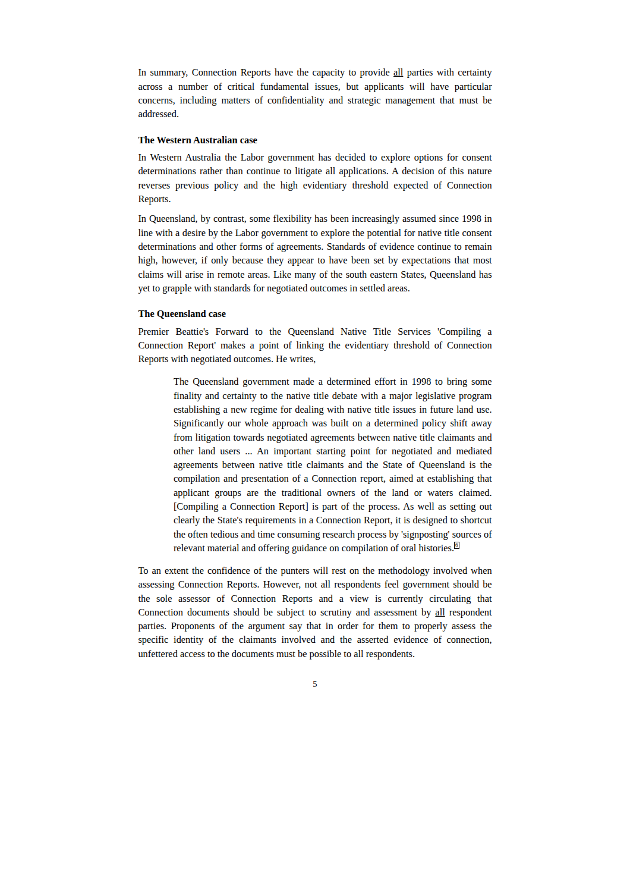In summary, Connection Reports have the capacity to provide all parties with certainty across a number of critical fundamental issues, but applicants will have particular concerns, including matters of confidentiality and strategic management that must be addressed.
The Western Australian case
In Western Australia the Labor government has decided to explore options for consent determinations rather than continue to litigate all applications. A decision of this nature reverses previous policy and the high evidentiary threshold expected of Connection Reports.
In Queensland, by contrast, some flexibility has been increasingly assumed since 1998 in line with a desire by the Labor government to explore the potential for native title consent determinations and other forms of agreements. Standards of evidence continue to remain high, however, if only because they appear to have been set by expectations that most claims will arise in remote areas. Like many of the south eastern States, Queensland has yet to grapple with standards for negotiated outcomes in settled areas.
The Queensland case
Premier Beattie's Forward to the Queensland Native Title Services 'Compiling a Connection Report' makes a point of linking the evidentiary threshold of Connection Reports with negotiated outcomes. He writes,
The Queensland government made a determined effort in 1998 to bring some finality and certainty to the native title debate with a major legislative program establishing a new regime for dealing with native title issues in future land use. Significantly our whole approach was built on a determined policy shift away from litigation towards negotiated agreements between native title claimants and other land users ... An important starting point for negotiated and mediated agreements between native title claimants and the State of Queensland is the compilation and presentation of a Connection report, aimed at establishing that applicant groups are the traditional owners of the land or waters claimed. [Compiling a Connection Report] is part of the process. As well as setting out clearly the State's requirements in a Connection Report, it is designed to shortcut the often tedious and time consuming research process by 'signposting' sources of relevant material and offering guidance on compilation of oral histories.6
To an extent the confidence of the punters will rest on the methodology involved when assessing Connection Reports. However, not all respondents feel government should be the sole assessor of Connection Reports and a view is currently circulating that Connection documents should be subject to scrutiny and assessment by all respondent parties. Proponents of the argument say that in order for them to properly assess the specific identity of the claimants involved and the asserted evidence of connection, unfettered access to the documents must be possible to all respondents.
5